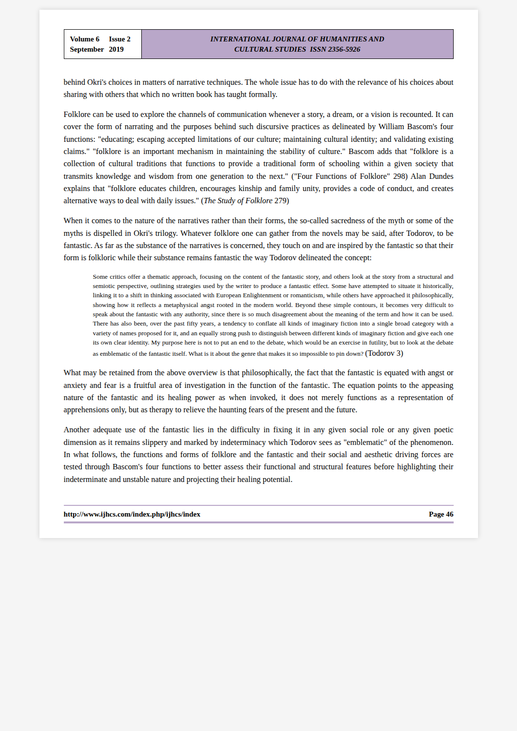| Volume 6 | Issue 2 |
| September | 2019 |
INTERNATIONAL JOURNAL OF HUMANITIES AND
CULTURAL STUDIES ISSN 2356-5926
behind Okri's choices in matters of narrative techniques. The whole issue has to do with the relevance of his choices about sharing with others that which no written book has taught formally.
Folklore can be used to explore the channels of communication whenever a story, a dream, or a vision is recounted. It can cover the form of narrating and the purposes behind such discursive practices as delineated by William Bascom's four functions: "educating; escaping accepted limitations of our culture; maintaining cultural identity; and validating existing claims." "folklore is an important mechanism in maintaining the stability of culture." Bascom adds that "folklore is a collection of cultural traditions that functions to provide a traditional form of schooling within a given society that transmits knowledge and wisdom from one generation to the next." ("Four Functions of Folklore" 298) Alan Dundes explains that "folklore educates children, encourages kinship and family unity, provides a code of conduct, and creates alternative ways to deal with daily issues." (The Study of Folklore 279)
When it comes to the nature of the narratives rather than their forms, the so-called sacredness of the myth or some of the myths is dispelled in Okri's trilogy. Whatever folklore one can gather from the novels may be said, after Todorov, to be fantastic. As far as the substance of the narratives is concerned, they touch on and are inspired by the fantastic so that their form is folkloric while their substance remains fantastic the way Todorov delineated the concept:
Some critics offer a thematic approach, focusing on the content of the fantastic story, and others look at the story from a structural and semiotic perspective, outlining strategies used by the writer to produce a fantastic effect. Some have attempted to situate it historically, linking it to a shift in thinking associated with European Enlightenment or romanticism, while others have approached it philosophically, showing how it reflects a metaphysical angst rooted in the modern world. Beyond these simple contours, it becomes very difficult to speak about the fantastic with any authority, since there is so much disagreement about the meaning of the term and how it can be used. There has also been, over the past fifty years, a tendency to conflate all kinds of imaginary fiction into a single broad category with a variety of names proposed for it, and an equally strong push to distinguish between different kinds of imaginary fiction and give each one its own clear identity. My purpose here is not to put an end to the debate, which would be an exercise in futility, but to look at the debate as emblematic of the fantastic itself. What is it about the genre that makes it so impossible to pin down? (Todorov 3)
What may be retained from the above overview is that philosophically, the fact that the fantastic is equated with angst or anxiety and fear is a fruitful area of investigation in the function of the fantastic. The equation points to the appeasing nature of the fantastic and its healing power as when invoked, it does not merely functions as a representation of apprehensions only, but as therapy to relieve the haunting fears of the present and the future.
Another adequate use of the fantastic lies in the difficulty in fixing it in any given social role or any given poetic dimension as it remains slippery and marked by indeterminacy which Todorov sees as "emblematic" of the phenomenon. In what follows, the functions and forms of folklore and the fantastic and their social and aesthetic driving forces are tested through Bascom's four functions to better assess their functional and structural features before highlighting their indeterminate and unstable nature and projecting their healing potential.
http://www.ijhcs.com/index.php/ijhcs/index Page 46